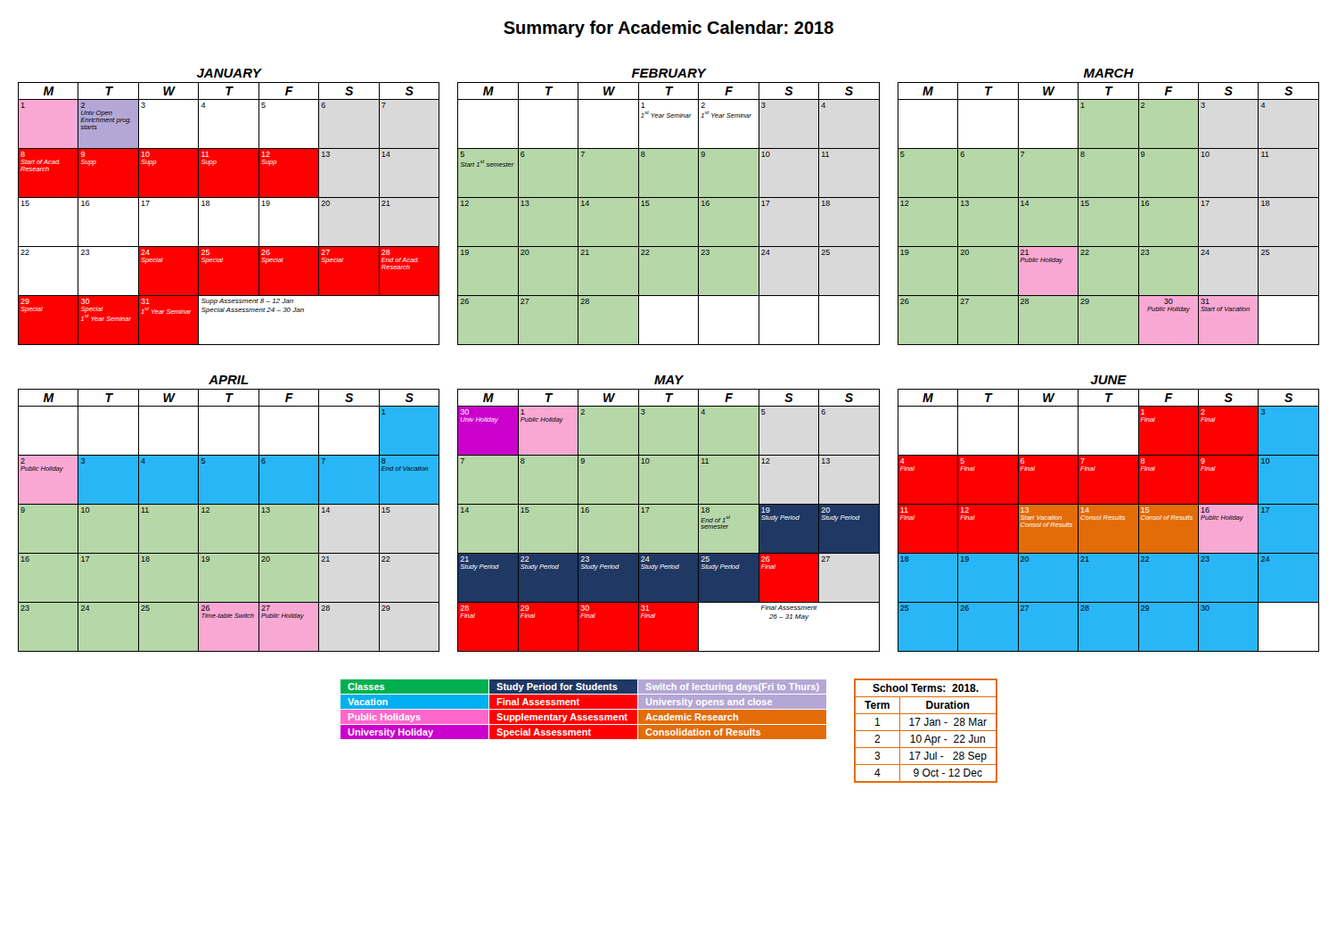Summary for Academic Calendar: 2018
JANUARY
| M | T | W | T | F | S | S |
| --- | --- | --- | --- | --- | --- | --- |
| 1 | 2 Univ Open Enrichment prog. starts | 3 | 4 | 5 | 6 | 7 |
| 8 Start of Acad. Research | 9 Supp | 10 Supp | 11 Supp | 12 Supp | 13 | 14 |
| 15 | 16 | 17 | 18 | 19 | 20 | 21 |
| 22 | 23 | 24 Special | 25 Special | 26 Special | 27 Special | 28 End of Acad. Research |
| 29 Special | 30 Special 1 st Year Seminar | 31 1 st Year Seminar | Supp Assessment 8 – 12 Jan Special Assessment 24 – 30 Jan |
FEBRUARY
| M | T | W | T | F | S | S |
| --- | --- | --- | --- | --- | --- | --- |
| | | | 1 1 st Year Seminar | 2 1 st Year Seminar | 3 | 4 |
| 5 Start 1 st semester | 6 | 7 | 8 | 9 | 10 | 11 |
| 12 | 13 | 14 | 15 | 16 | 17 | 18 |
| 19 | 20 | 21 | 22 | 23 | 24 | 25 |
| 26 | 27 | 28 | | | | |
MARCH
| M | T | W | T | F | S | S |
| --- | --- | --- | --- | --- | --- | --- |
| | | | 1 | 2 | 3 | 4 |
| 5 | 6 | 7 | 8 | 9 | 10 | 11 |
| 12 | 13 | 14 | 15 | 16 | 17 | 18 |
| 19 | 20 | 21 Public Holiday | 22 | 23 | 24 | 25 |
| 26 | 27 | 28 | 29 | 30 Public Holiday | 31 Start of Vacation | |
APRIL
| M | T | W | T | F | S | S |
| --- | --- | --- | --- | --- | --- | --- |
| | | | | | | 1 |
| 2 Public Holiday | 3 | 4 | 5 | 6 | 7 | 8 End of Vacation |
| 9 | 10 | 11 | 12 | 13 | 14 | 15 |
| 16 | 17 | 18 | 19 | 20 | 21 | 22 |
| 23 | 24 | 25 | 26 Time-table Switch | 27 Public Holiday | 28 | 29 |
MAY
| M | T | W | T | F | S | S |
| --- | --- | --- | --- | --- | --- | --- |
| 30 Univ Holiday | 1 Public Holiday | 2 | 3 | 4 | 5 | 6 |
| 7 | 8 | 9 | 10 | 11 | 12 | 13 |
| 14 | 15 | 16 | 17 | 18 End of 1 st semester | 19 Study Period | 20 Study Period |
| 21 Study Period | 22 Study Period | 23 Study Period | 24 Study Period | 25 Study Period | 26 Final | 27 |
| 28 Final | 29 Final | 30 Final | 31 Final | Final Assessment 26 – 31 May |
JUNE
| M | T | W | T | F | S | S |
| --- | --- | --- | --- | --- | --- | --- |
| | | | | 1 Final | 2 Final | 3 |
| 4 Final | 5 Final | 6 Final | 7 Final | 8 Final | 9 Final | 10 |
| 11 Final | 12 Final | 13 Start Vacation Consol of Results | 14 Consol Results | 15 Consol of Results | 16 Public Holiday | 17 |
| 18 | 19 | 20 | 21 | 22 | 23 | 24 |
| 25 | 26 | 27 | 28 | 29 | 30 | |
| Classes | Study Period for Students | Switch of lecturing days(Fri to Thurs) |
| Vacation | Final Assessment | University opens and close |
| Public Holidays | Supplementary Assessment | Academic Research |
| University Holiday | Special Assessment | Consolidation of Results |
| School Terms: 2018. |
| --- |
| Term | Duration |
| 1 | 17 Jan - 28 Mar |
| 2 | 10 Apr - 22 Jun |
| 3 | 17 Jul - 28 Sep |
| 4 | 9 Oct - 12 Dec |